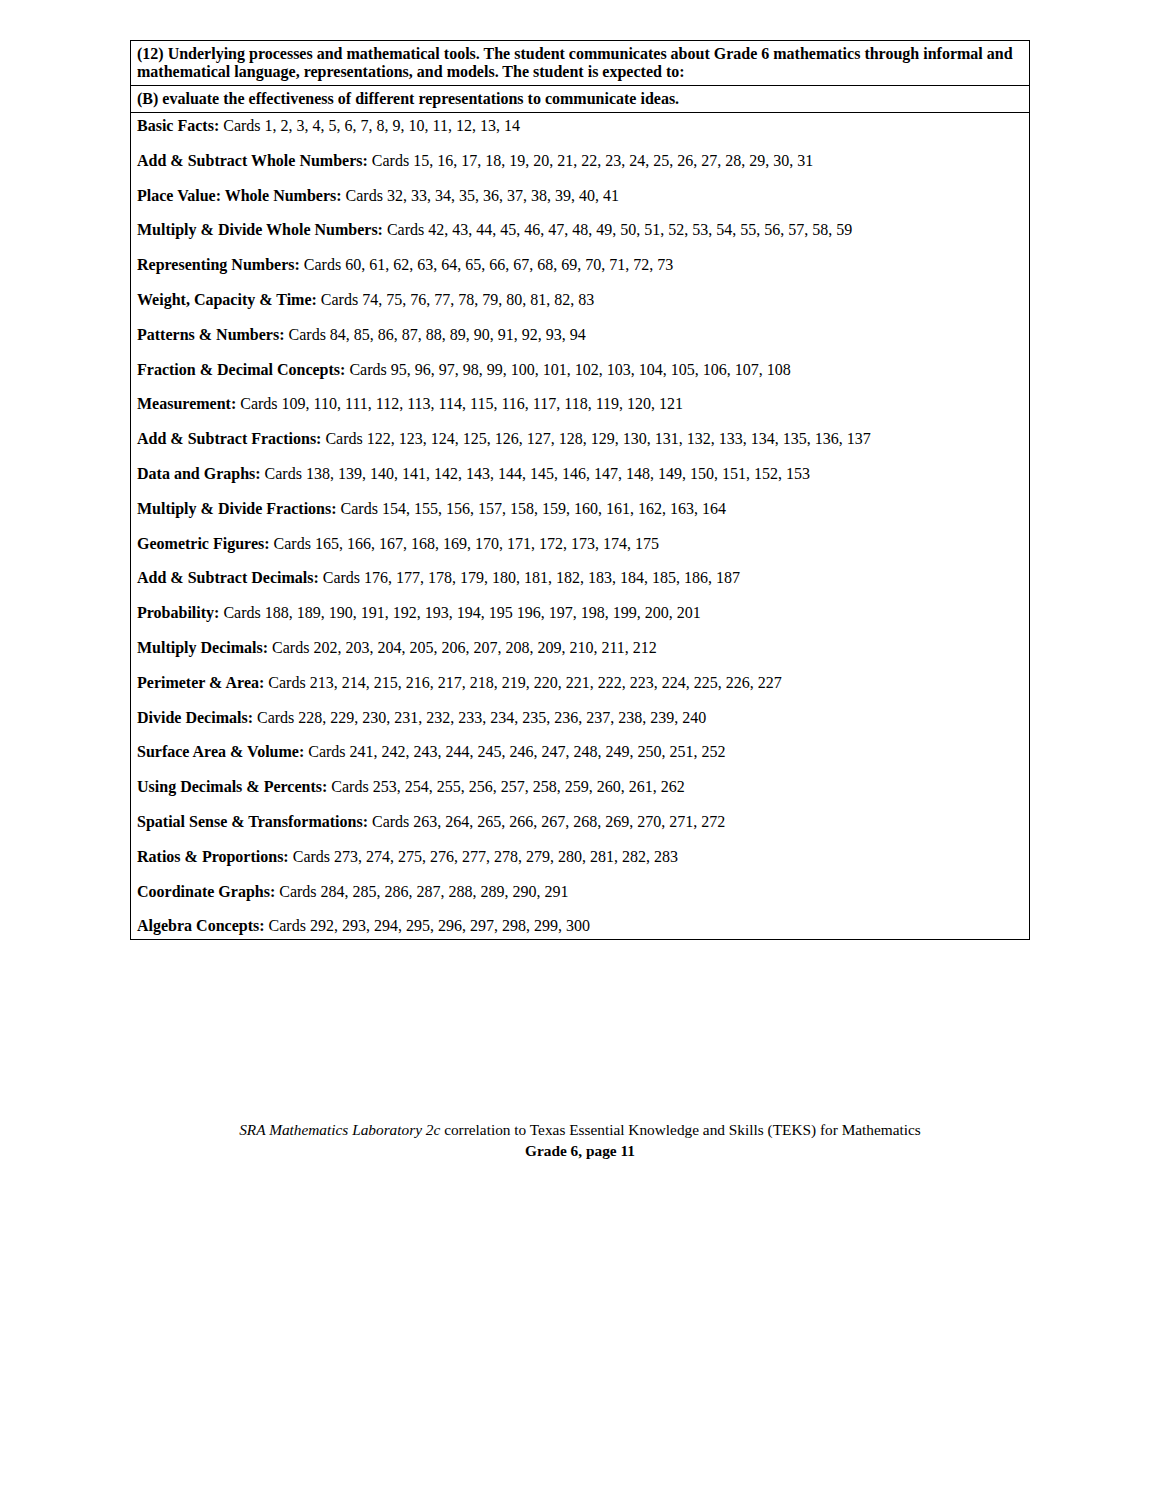| (12) Underlying processes and mathematical tools. The student communicates about Grade 6 mathematics through informal and mathematical language, representations, and models. The student is expected to: |
| (B) evaluate the effectiveness of different representations to communicate ideas. |
| Basic Facts: Cards 1, 2, 3, 4, 5, 6, 7, 8, 9, 10, 11, 12, 13, 14 Add & Subtract Whole Numbers: Cards 15, 16, 17, 18, 19, 20, 21, 22, 23, 24, 25, 26, 27, 28, 29, 30, 31 Place Value: Whole Numbers: Cards 32, 33, 34, 35, 36, 37, 38, 39, 40, 41 Multiply & Divide Whole Numbers: Cards 42, 43, 44, 45, 46, 47, 48, 49, 50, 51, 52, 53, 54, 55, 56, 57, 58, 59 Representing Numbers: Cards 60, 61, 62, 63, 64, 65, 66, 67, 68, 69, 70, 71, 72, 73 Weight, Capacity & Time: Cards 74, 75, 76, 77, 78, 79, 80, 81, 82, 83 Patterns & Numbers: Cards 84, 85, 86, 87, 88, 89, 90, 91, 92, 93, 94 Fraction & Decimal Concepts: Cards 95, 96, 97, 98, 99, 100, 101, 102, 103, 104, 105, 106, 107, 108 Measurement: Cards 109, 110, 111, 112, 113, 114, 115, 116, 117, 118, 119, 120, 121 Add & Subtract Fractions: Cards 122, 123, 124, 125, 126, 127, 128, 129, 130, 131, 132, 133, 134, 135, 136, 137 Data and Graphs: Cards 138, 139, 140, 141, 142, 143, 144, 145, 146, 147, 148, 149, 150, 151, 152, 153 Multiply & Divide Fractions: Cards 154, 155, 156, 157, 158, 159, 160, 161, 162, 163, 164 Geometric Figures: Cards 165, 166, 167, 168, 169, 170, 171, 172, 173, 174, 175 Add & Subtract Decimals: Cards 176, 177, 178, 179, 180, 181, 182, 183, 184, 185, 186, 187 Probability: Cards 188, 189, 190, 191, 192, 193, 194, 195 196, 197, 198, 199, 200, 201 Multiply Decimals: Cards 202, 203, 204, 205, 206, 207, 208, 209, 210, 211, 212 Perimeter & Area: Cards 213, 214, 215, 216, 217, 218, 219, 220, 221, 222, 223, 224, 225, 226, 227 Divide Decimals: Cards 228, 229, 230, 231, 232, 233, 234, 235, 236, 237, 238, 239, 240 Surface Area & Volume: Cards 241, 242, 243, 244, 245, 246, 247, 248, 249, 250, 251, 252 Using Decimals & Percents: Cards 253, 254, 255, 256, 257, 258, 259, 260, 261, 262 Spatial Sense & Transformations: Cards 263, 264, 265, 266, 267, 268, 269, 270, 271, 272 Ratios & Proportions: Cards 273, 274, 275, 276, 277, 278, 279, 280, 281, 282, 283 Coordinate Graphs: Cards 284, 285, 286, 287, 288, 289, 290, 291 Algebra Concepts: Cards 292, 293, 294, 295, 296, 297, 298, 299, 300 |
SRA Mathematics Laboratory 2c correlation to Texas Essential Knowledge and Skills (TEKS) for Mathematics
Grade 6, page 11